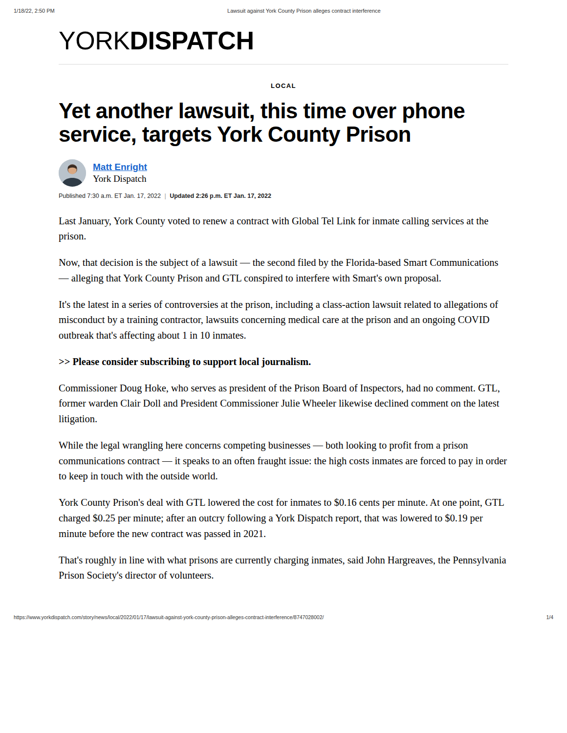1/18/22, 2:50 PM
Lawsuit against York County Prison alleges contract interference
YORK DISPATCH
LOCAL
Yet another lawsuit, this time over phone service, targets York County Prison
Matt Enright
York Dispatch
Published 7:30 a.m. ET Jan. 17, 2022 | Updated 2:26 p.m. ET Jan. 17, 2022
Last January, York County voted to renew a contract with Global Tel Link for inmate calling services at the prison.
Now, that decision is the subject of a lawsuit — the second filed by the Florida-based Smart Communications — alleging that York County Prison and GTL conspired to interfere with Smart's own proposal.
It's the latest in a series of controversies at the prison, including a class-action lawsuit related to allegations of misconduct by a training contractor, lawsuits concerning medical care at the prison and an ongoing COVID outbreak that's affecting about 1 in 10 inmates.
>> Please consider subscribing to support local journalism.
Commissioner Doug Hoke, who serves as president of the Prison Board of Inspectors, had no comment. GTL, former warden Clair Doll and President Commissioner Julie Wheeler likewise declined comment on the latest litigation.
While the legal wrangling here concerns competing businesses — both looking to profit from a prison communications contract — it speaks to an often fraught issue: the high costs inmates are forced to pay in order to keep in touch with the outside world.
York County Prison's deal with GTL lowered the cost for inmates to $0.16 cents per minute. At one point, GTL charged $0.25 per minute; after an outcry following a York Dispatch report, that was lowered to $0.19 per minute before the new contract was passed in 2021.
That's roughly in line with what prisons are currently charging inmates, said John Hargreaves, the Pennsylvania Prison Society's director of volunteers.
https://www.yorkdispatch.com/story/news/local/2022/01/17/lawsuit-against-york-county-prison-alleges-contract-interference/8747028002/
1/4